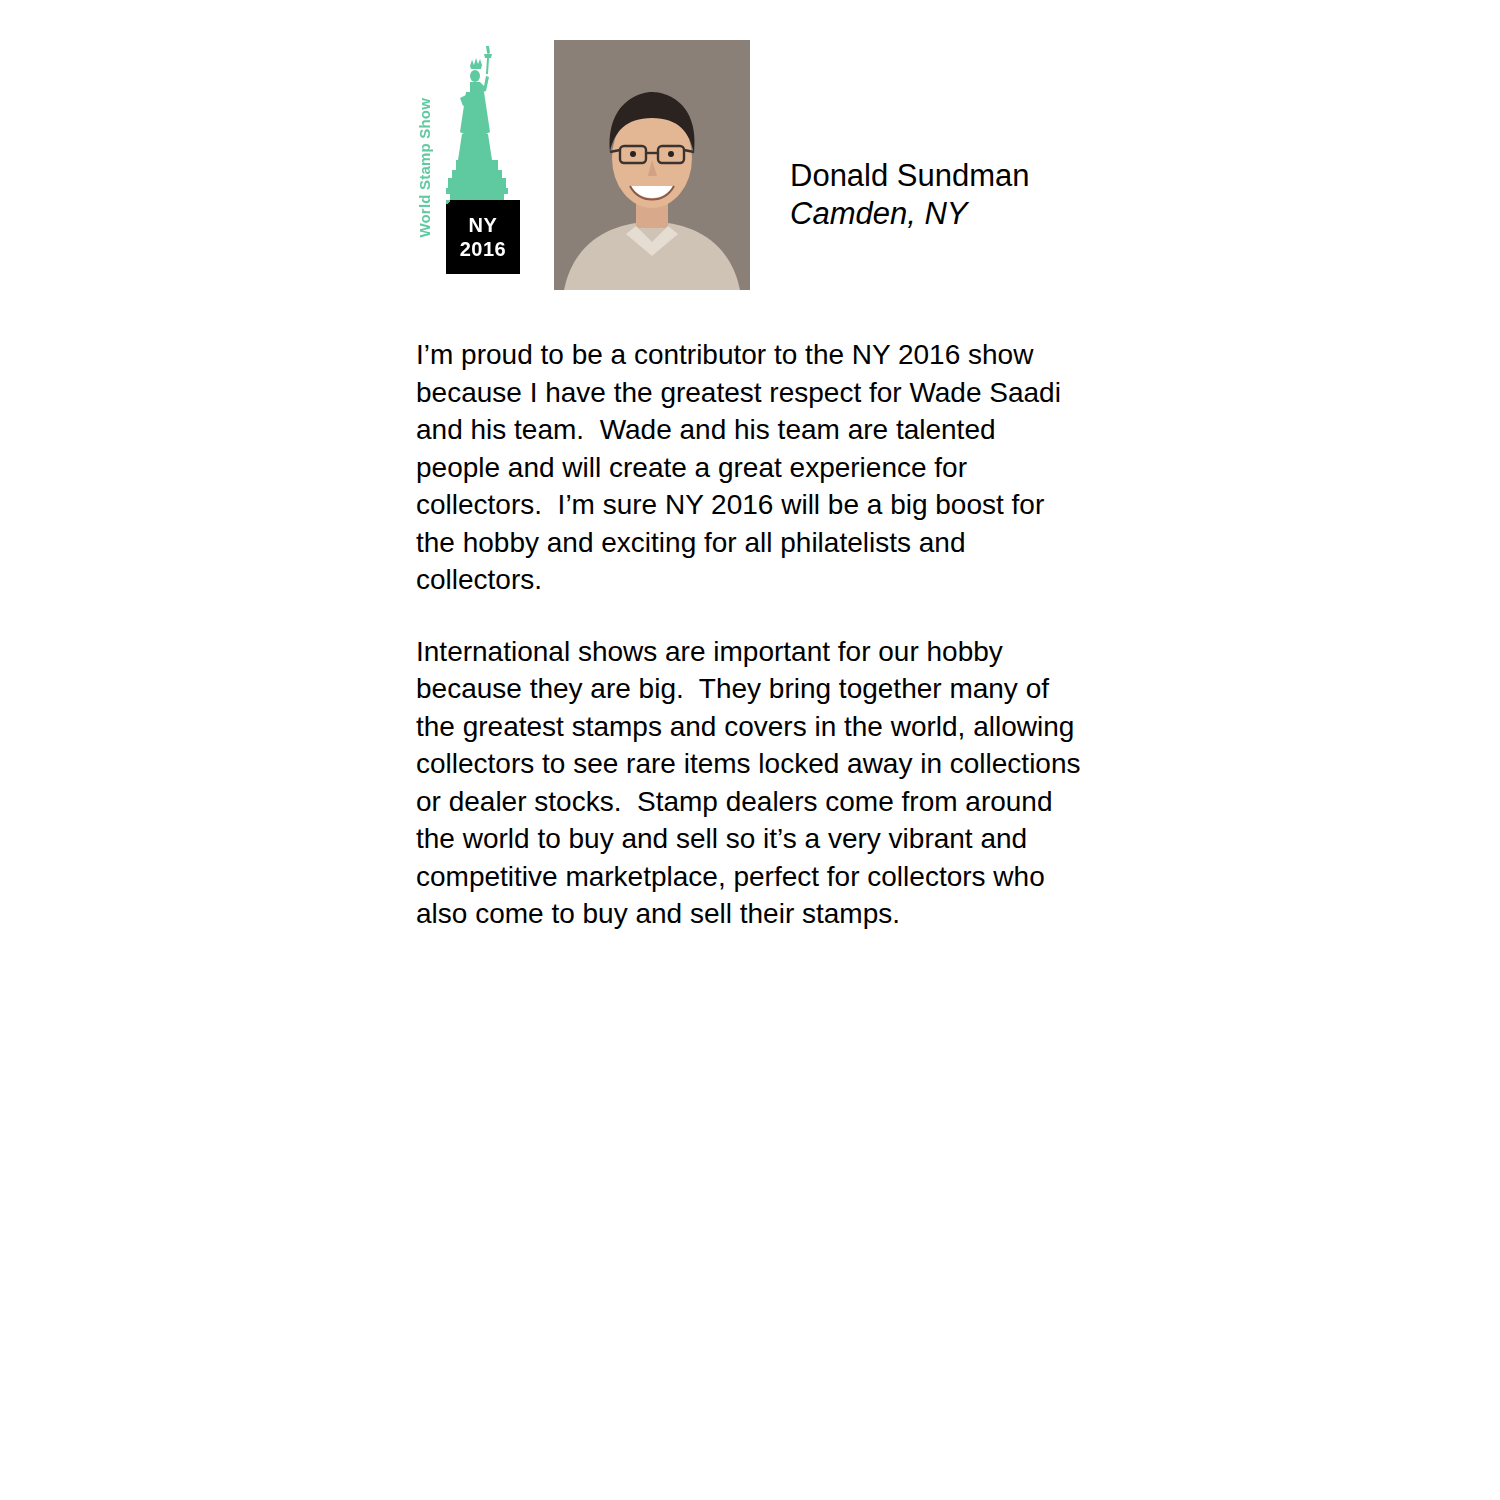World Stamp Show
NY 2016
Donald Sundman
Camden, NY
I’m proud to be a contributor to the NY 2016 show because I have the greatest respect for Wade Saadi and his team. Wade and his team are talented people and will create a great experience for collectors. I’m sure NY 2016 will be a big boost for the hobby and exciting for all philatelists and collectors.
International shows are important for our hobby because they are big. They bring together many of the greatest stamps and covers in the world, allowing collectors to see rare items locked away in collections or dealer stocks. Stamp dealers come from around the world to buy and sell so it’s a very vibrant and competitive marketplace, perfect for collectors who also come to buy and sell their stamps.